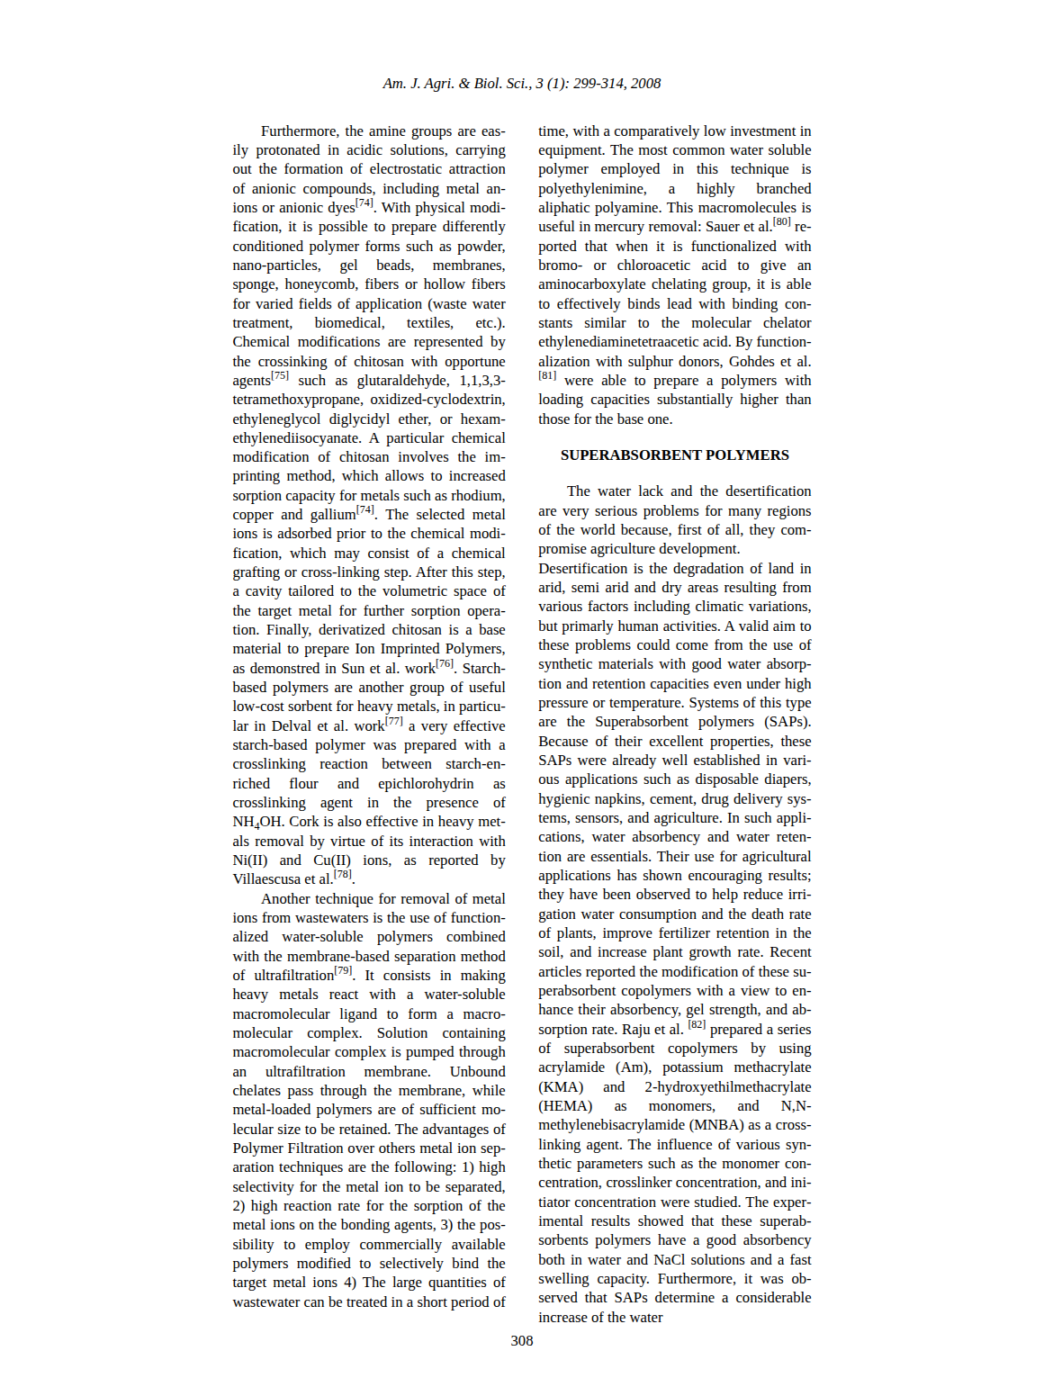Am. J. Agri. & Biol. Sci., 3 (1): 299-314, 2008
Furthermore, the amine groups are easily protonated in acidic solutions, carrying out the formation of electrostatic attraction of anionic compounds, including metal anions or anionic dyes[74]. With physical modification, it is possible to prepare differently conditioned polymer forms such as powder, nano-particles, gel beads, membranes, sponge, honeycomb, fibers or hollow fibers for varied fields of application (waste water treatment, biomedical, textiles, etc.). Chemical modifications are represented by the crossinking of chitosan with opportune agents[75] such as glutaraldehyde, 1,1,3,3-tetramethoxypropane, oxidized-cyclodextrin, ethyleneglycol diglycidyl ether, or hexamethylenediisocyanate. A particular chemical modification of chitosan involves the imprinting method, which allows to increased sorption capacity for metals such as rhodium, copper and gallium[74]. The selected metal ions is adsorbed prior to the chemical modification, which may consist of a chemical grafting or cross-linking step. After this step, a cavity tailored to the volumetric space of the target metal for further sorption operation. Finally, derivatized chitosan is a base material to prepare Ion Imprinted Polymers, as demonstred in Sun et al. work[76]. Starch-based polymers are another group of useful low-cost sorbent for heavy metals, in particular in Delval et al. work[77] a very effective starch-based polymer was prepared with a crosslinking reaction between starch-enriched flour and epichlorohydrin as crosslinking agent in the presence of NH4OH. Cork is also effective in heavy metals removal by virtue of its interaction with Ni(II) and Cu(II) ions, as reported by Villaescusa et al.[78].
Another technique for removal of metal ions from wastewaters is the use of functionalized water-soluble polymers combined with the membrane-based separation method of ultrafiltration[79]. It consists in making heavy metals react with a water-soluble macromolecular ligand to form a macromolecular complex. Solution containing macromolecular complex is pumped through an ultrafiltration membrane. Unbound chelates pass through the membrane, while metal-loaded polymers are of sufficient molecular size to be retained. The advantages of Polymer Filtration over others metal ion separation techniques are the following: 1) high selectivity for the metal ion to be separated, 2) high reaction rate for the sorption of the metal ions on the bonding agents, 3) the possibility to employ commercially available polymers modified to selectively bind the target metal ions 4) The large quantities of wastewater can be treated in a short period of time, with a comparatively low investment in equipment. The most common water soluble polymer employed in this technique is polyethylenimine, a highly branched aliphatic polyamine. This macromolecules is useful in mercury removal: Sauer et al.[80] reported that when it is functionalized with bromo- or chloroacetic acid to give an aminocarboxylate chelating group, it is able to effectively binds lead with binding constants similar to the molecular chelator ethylenediaminetetraacetic acid. By functionalization with sulphur donors, Gohdes et al.[81] were able to prepare a polymers with loading capacities substantially higher than those for the base one.
Superabsorbent Polymers
The water lack and the desertification are very serious problems for many regions of the world because, first of all, they compromise agriculture development.
Desertification is the degradation of land in arid, semi arid and dry areas resulting from various factors including climatic variations, but primarly human activities. A valid aim to these problems could come from the use of synthetic materials with good water absorption and retention capacities even under high pressure or temperature. Systems of this type are the Superabsorbent polymers (SAPs). Because of their excellent properties, these SAPs were already well established in various applications such as disposable diapers, hygienic napkins, cement, drug delivery systems, sensors, and agriculture. In such applications, water absorbency and water retention are essentials. Their use for agricultural applications has shown encouraging results; they have been observed to help reduce irrigation water consumption and the death rate of plants, improve fertilizer retention in the soil, and increase plant growth rate. Recent articles reported the modification of these superabsorbent copolymers with a view to enhance their absorbency, gel strength, and absorption rate. Raju et al. [82] prepared a series of superabsorbent copolymers by using acrylamide (Am), potassium methacrylate (KMA) and 2-hydroxyethilmethacrylate (HEMA) as monomers, and N,N-methylenebisacrylamide (MNBA) as a cross-linking agent. The influence of various synthetic parameters such as the monomer concentration, crosslinker concentration, and initiator concentration were studied. The experimental results showed that these superabsorbents polymers have a good absorbency both in water and NaCl solutions and a fast swelling capacity. Furthermore, it was observed that SAPs determine a considerable increase of the water
308